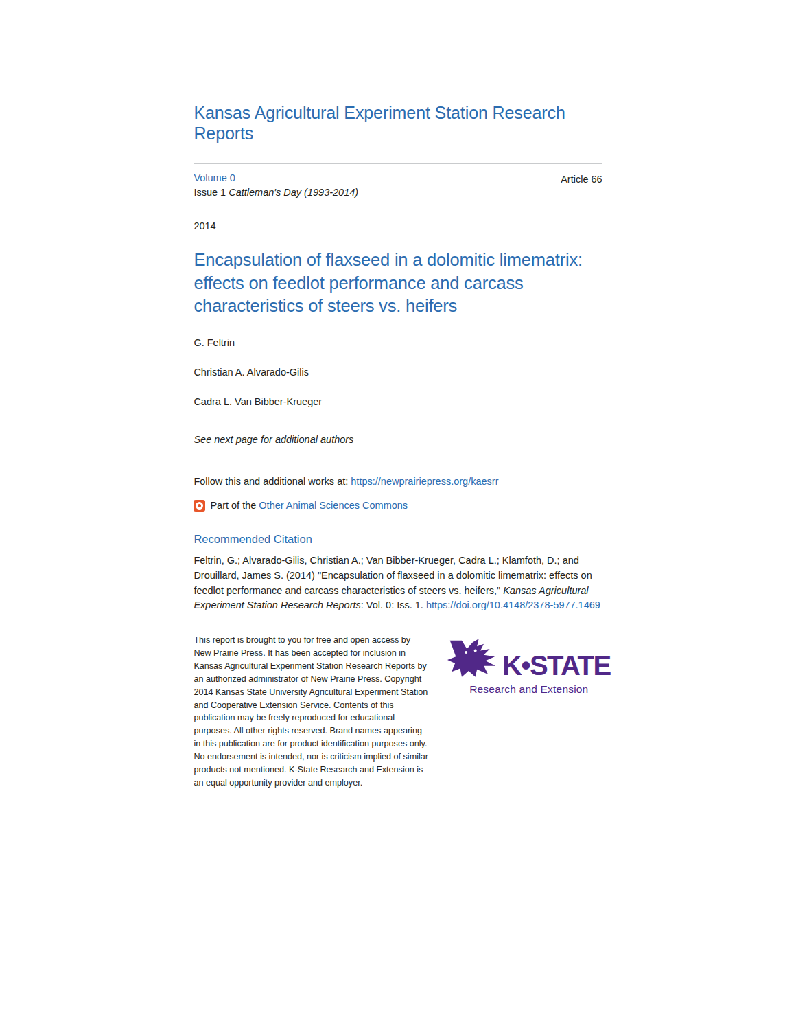Kansas Agricultural Experiment Station Research Reports
Volume 0 Issue 1 Cattleman's Day (1993-2014)
Article 66
2014
Encapsulation of flaxseed in a dolomitic limematrix: effects on feedlot performance and carcass characteristics of steers vs. heifers
G. Feltrin
Christian A. Alvarado-Gilis
Cadra L. Van Bibber-Krueger
See next page for additional authors
Follow this and additional works at: https://newprairiepress.org/kaesrr
Part of the Other Animal Sciences Commons
Recommended Citation
Feltrin, G.; Alvarado-Gilis, Christian A.; Van Bibber-Krueger, Cadra L.; Klamfoth, D.; and Drouillard, James S. (2014) "Encapsulation of flaxseed in a dolomitic limematrix: effects on feedlot performance and carcass characteristics of steers vs. heifers," Kansas Agricultural Experiment Station Research Reports: Vol. 0: Iss. 1. https://doi.org/10.4148/2378-5977.1469
This report is brought to you for free and open access by New Prairie Press. It has been accepted for inclusion in Kansas Agricultural Experiment Station Research Reports by an authorized administrator of New Prairie Press. Copyright 2014 Kansas State University Agricultural Experiment Station and Cooperative Extension Service. Contents of this publication may be freely reproduced for educational purposes. All other rights reserved. Brand names appearing in this publication are for product identification purposes only. No endorsement is intended, nor is criticism implied of similar products not mentioned. K-State Research and Extension is an equal opportunity provider and employer.
K•STATE
Research and Extension